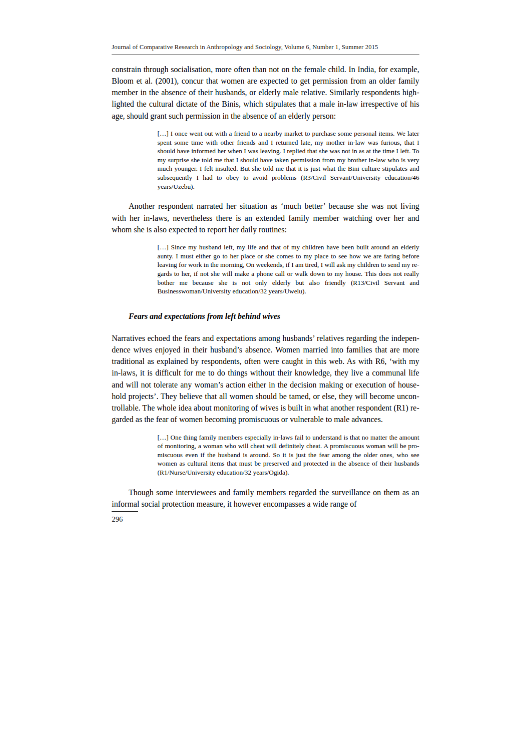Journal of Comparative Research in Anthropology and Sociology, Volume 6, Number 1, Summer 2015
constrain through socialisation, more often than not on the female child. In India, for example, Bloom et al. (2001), concur that women are expected to get permission from an older family member in the absence of their husbands, or elderly male relative. Similarly respondents highlighted the cultural dictate of the Binis, which stipulates that a male in-law irrespective of his age, should grant such permission in the absence of an elderly person:
[…] I once went out with a friend to a nearby market to purchase some personal items. We later spent some time with other friends and I returned late, my mother in-law was furious, that I should have informed her when I was leaving. I replied that she was not in as at the time I left. To my surprise she told me that I should have taken permission from my brother in-law who is very much younger. I felt insulted. But she told me that it is just what the Bini culture stipulates and subsequently I had to obey to avoid problems (R3/Civil Servant/University education/46 years/Uzebu).
Another respondent narrated her situation as ‘much better’ because she was not living with her in-laws, nevertheless there is an extended family member watching over her and whom she is also expected to report her daily routines:
[…] Since my husband left, my life and that of my children have been built around an elderly aunty. I must either go to her place or she comes to my place to see how we are faring before leaving for work in the morning, On weekends, if I am tired, I will ask my children to send my regards to her, if not she will make a phone call or walk down to my house. This does not really bother me because she is not only elderly but also friendly (R13/Civil Servant and Businesswoman/University education/32 years/Uwelu).
Fears and expectations from left behind wives
Narratives echoed the fears and expectations among husbands’ relatives regarding the independence wives enjoyed in their husband’s absence. Women married into families that are more traditional as explained by respondents, often were caught in this web. As with R6, ‘with my in-laws, it is difficult for me to do things without their knowledge, they live a communal life and will not tolerate any woman’s action either in the decision making or execution of household projects’. They believe that all women should be tamed, or else, they will become uncontrollable. The whole idea about monitoring of wives is built in what another respondent (R1) regarded as the fear of women becoming promiscuous or vulnerable to male advances.
[…] One thing family members especially in-laws fail to understand is that no matter the amount of monitoring, a woman who will cheat will definitely cheat. A promiscuous woman will be promiscuous even if the husband is around. So it is just the fear among the older ones, who see women as cultural items that must be preserved and protected in the absence of their husbands (R1/Nurse/University education/32 years/Ogida).
Though some interviewees and family members regarded the surveillance on them as an informal social protection measure, it however encompasses a wide range of
296